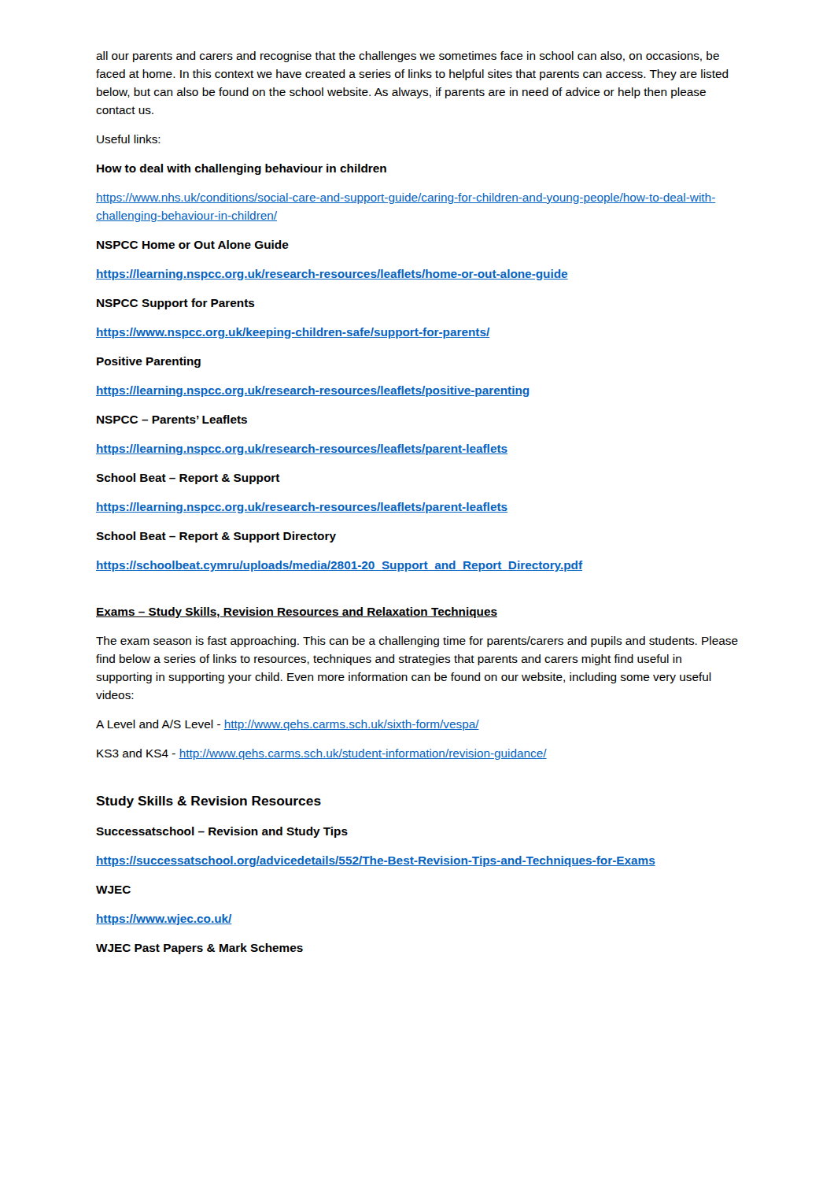all our parents and carers and recognise that the challenges we sometimes face in school can also, on occasions, be faced at home. In this context we have created a series of links to helpful sites that parents can access. They are listed below, but can also be found on the school website. As always, if parents are in need of advice or help then please contact us.
Useful links:
How to deal with challenging behaviour in children
https://www.nhs.uk/conditions/social-care-and-support-guide/caring-for-children-and-young-people/how-to-deal-with-challenging-behaviour-in-children/
NSPCC Home or Out Alone Guide
https://learning.nspcc.org.uk/research-resources/leaflets/home-or-out-alone-guide
NSPCC Support for Parents
https://www.nspcc.org.uk/keeping-children-safe/support-for-parents/
Positive Parenting
https://learning.nspcc.org.uk/research-resources/leaflets/positive-parenting
NSPCC – Parents’ Leaflets
https://learning.nspcc.org.uk/research-resources/leaflets/parent-leaflets
School Beat – Report & Support
https://learning.nspcc.org.uk/research-resources/leaflets/parent-leaflets
School Beat – Report & Support Directory
https://schoolbeat.cymru/uploads/media/2801-20_Support_and_Report_Directory.pdf
Exams – Study Skills, Revision Resources and Relaxation Techniques
The exam season is fast approaching. This can be a challenging time for parents/carers and pupils and students. Please find below a series of links to resources, techniques and strategies that parents and carers might find useful in supporting in supporting your child. Even more information can be found on our website, including some very useful videos:
A Level and A/S Level - http://www.qehs.carms.sch.uk/sixth-form/vespa/
KS3 and KS4 - http://www.qehs.carms.sch.uk/student-information/revision-guidance/
Study Skills & Revision Resources
Successatschool – Revision and Study Tips
https://successatschool.org/advicedetails/552/The-Best-Revision-Tips-and-Techniques-for-Exams
WJEC
https://www.wjec.co.uk/
WJEC Past Papers & Mark Schemes